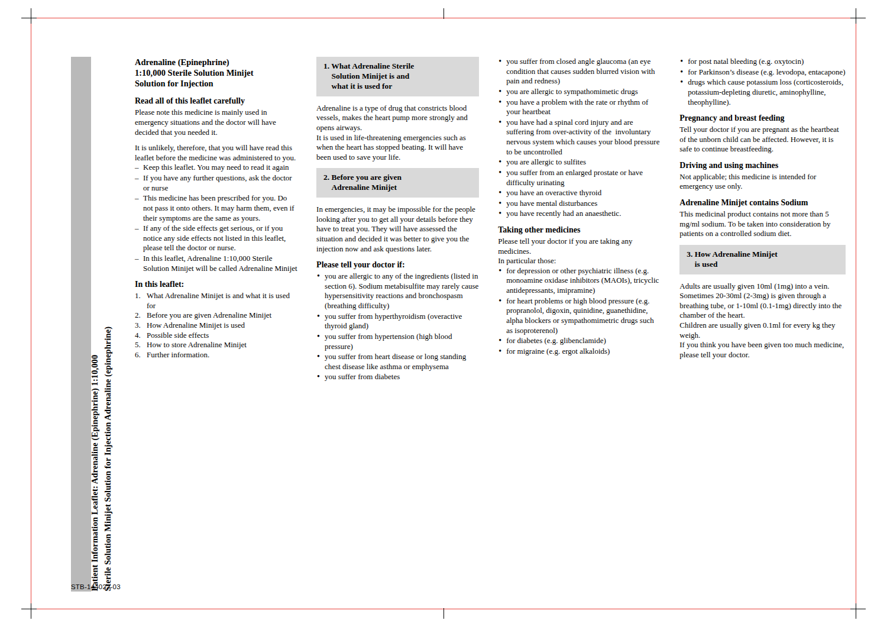Patient Information Leaflet: Adrenaline (Epinephrine) 1:10,000
Sterile Solution Minijet Solution for Injection Adrenaline (epinephrine)
STB-144022-03
Adrenaline (Epinephrine)
1:10,000 Sterile Solution Minijet
Solution for Injection
Read all of this leaflet carefully
Please note this medicine is mainly used in emergency situations and the doctor will have decided that you needed it.
It is unlikely, therefore, that you will have read this leaflet before the medicine was administered to you.
Keep this leaflet. You may need to read it again
If you have any further questions, ask the doctor or nurse
This medicine has been prescribed for you. Do not pass it onto others. It may harm them, even if their symptoms are the same as yours.
If any of the side effects get serious, or if you notice any side effects not listed in this leaflet, please tell the doctor or nurse.
In this leaflet, Adrenaline 1:10,000 Sterile Solution Minijet will be called Adrenaline Minijet
In this leaflet:
What Adrenaline Minijet is and what it is used for
Before you are given Adrenaline Minijet
How Adrenaline Minijet is used
Possible side effects
How to store Adrenaline Minijet
Further information.
1. What Adrenaline Sterile
Solution Minijet is and
what it is used for
Adrenaline is a type of drug that constricts blood vessels, makes the heart pump more strongly and opens airways.
It is used in life-threatening emergencies such as when the heart has stopped beating. It will have been used to save your life.
2. Before you are given
Adrenaline Minijet
In emergencies, it may be impossible for the people looking after you to get all your details before they have to treat you. They will have assessed the situation and decided it was better to give you the injection now and ask questions later.
Please tell your doctor if:
you are allergic to any of the ingredients (listed in section 6). Sodium metabisulfite may rarely cause hypersensitivity reactions and bronchospasm (breathing difficulty)
you suffer from hyperthyroidism (overactive thyroid gland)
you suffer from hypertension (high blood pressure)
you suffer from heart disease or long standing chest disease like asthma or emphysema
you suffer from diabetes
you suffer from closed angle glaucoma (an eye condition that causes sudden blurred vision with pain and redness)
you are allergic to sympathomimetic drugs
you have a problem with the rate or rhythm of your heartbeat
you have had a spinal cord injury and are suffering from over-activity of the involuntary nervous system which causes your blood pressure to be uncontrolled
you are allergic to sulfites
you suffer from an enlarged prostate or have difficulty urinating
you have an overactive thyroid
you have mental disturbances
you have recently had an anaesthetic.
Taking other medicines
Please tell your doctor if you are taking any medicines.
In particular those:
for depression or other psychiatric illness (e.g. monoamine oxidase inhibitors (MAOIs), tricyclic antidepressants, imipramine)
for heart problems or high blood pressure (e.g. propranolol, digoxin, quinidine, guanethidine, alpha blockers or sympathomimetric drugs such as isoproterenol)
for diabetes (e.g. glibenclamide)
for migraine (e.g. ergot alkaloids)
for post natal bleeding (e.g. oxytocin)
for Parkinson’s disease (e.g. levodopa, entacapone)
drugs which cause potassium loss (corticosteroids, potassium-depleting diuretic, aminophylline, theophylline).
Pregnancy and breast feeding
Tell your doctor if you are pregnant as the heartbeat of the unborn child can be affected. However, it is safe to continue breastfeeding.
Driving and using machines
Not applicable; this medicine is intended for emergency use only.
Adrenaline Minijet contains Sodium
This medicinal product contains not more than 5 mg/ml sodium. To be taken into consideration by patients on a controlled sodium diet.
3. How Adrenaline Minijet
is used
Adults are usually given 10ml (1mg) into a vein. Sometimes 20-30ml (2-3mg) is given through a breathing tube, or 1-10ml (0.1-1mg) directly into the chamber of the heart.
Children are usually given 0.1ml for every kg they weigh.
If you think you have been given too much medicine, please tell your doctor.